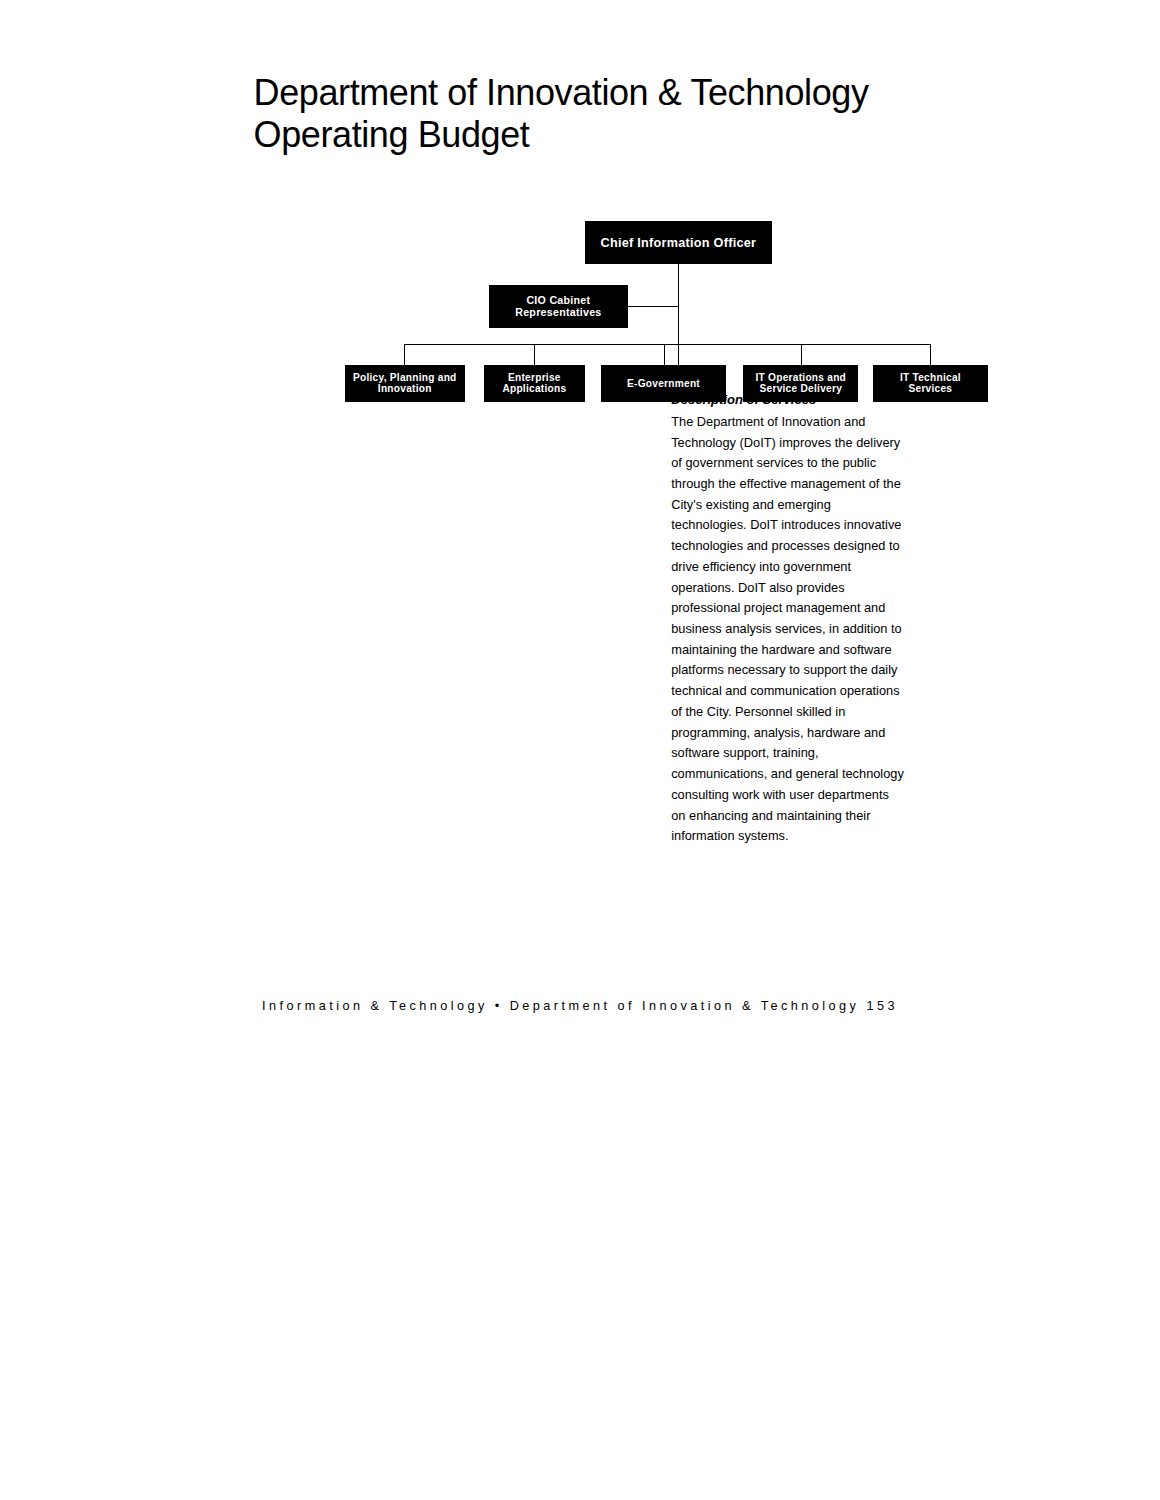Department of Innovation & Technology Operating Budget
Chief Information Officer
CIO Cabinet
Representatives
Policy, Planning and
Innovation
Enterprise
Applications
E-Government
IT Operations and
Service Delivery
IT Technical Services
Description of Services
The Department of Innovation and Technology (DoIT) improves the delivery of government services to the public through the effective management of the City's existing and emerging technologies. DoIT introduces innovative technologies and processes designed to drive efficiency into government operations. DoIT also provides professional project management and business analysis services, in addition to maintaining the hardware and software platforms necessary to support the daily technical and communication operations of the City. Personnel skilled in programming, analysis, hardware and software support, training, communications, and general technology consulting work with user departments on enhancing and maintaining their information systems.
Information & Technology • Department of Innovation & Technology 153